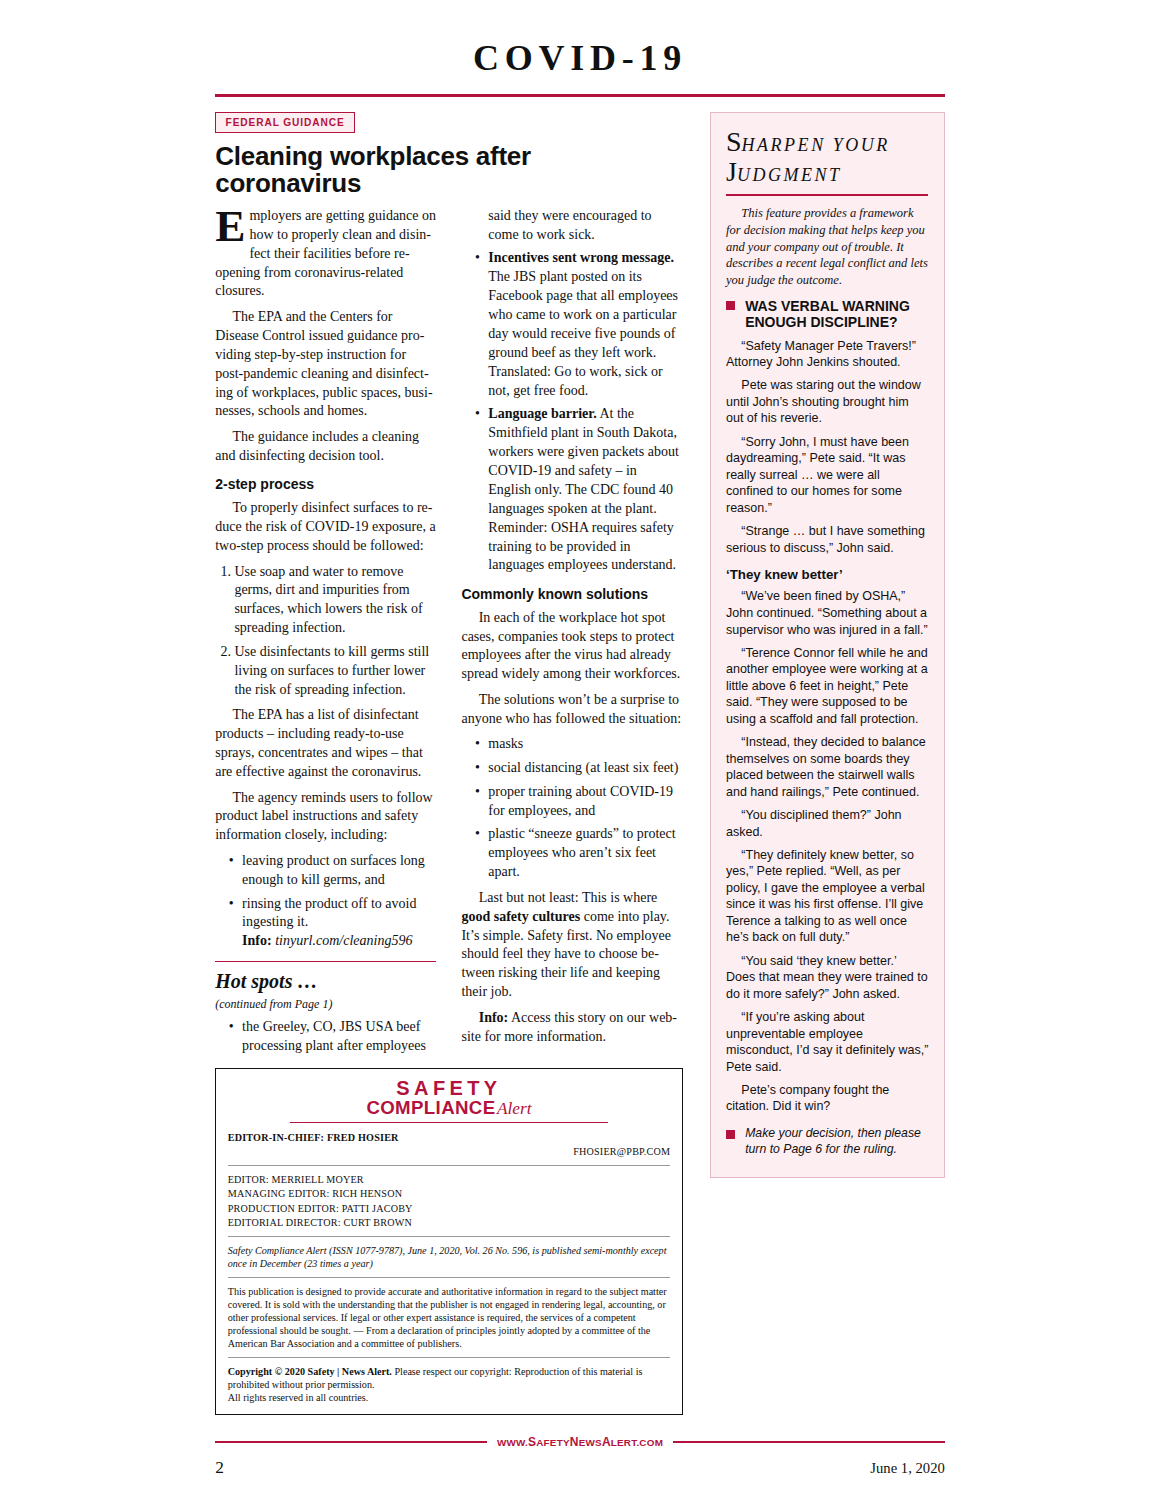COVID-19
Federal guidance
Cleaning workplaces after coronavirus
Employers are getting guidance on how to properly clean and disinfect their facilities before re-opening from coronavirus-related closures.
The EPA and the Centers for Disease Control issued guidance providing step-by-step instruction for post-pandemic cleaning and disinfecting of workplaces, public spaces, businesses, schools and homes.
The guidance includes a cleaning and disinfecting decision tool.
2-step process
To properly disinfect surfaces to reduce the risk of COVID-19 exposure, a two-step process should be followed:
Use soap and water to remove germs, dirt and impurities from surfaces, which lowers the risk of spreading infection.
Use disinfectants to kill germs still living on surfaces to further lower the risk of spreading infection.
The EPA has a list of disinfectant products – including ready-to-use sprays, concentrates and wipes – that are effective against the coronavirus.
The agency reminds users to follow product label instructions and safety information closely, including:
leaving product on surfaces long enough to kill germs, and
rinsing the product off to avoid ingesting it.
Info: tinyurl.com/cleaning596
Hot spots …
(continued from Page 1)
the Greeley, CO, JBS USA beef processing plant after employees said they were encouraged to come to work sick.
Incentives sent wrong message. The JBS plant posted on its Facebook page that all employees who came to work on a particular day would receive five pounds of ground beef as they left work. Translated: Go to work, sick or not, get free food.
Language barrier. At the Smithfield plant in South Dakota, workers were given packets about COVID-19 and safety – in English only. The CDC found 40 languages spoken at the plant. Reminder: OSHA requires safety training to be provided in languages employees understand.
Commonly known solutions
In each of the workplace hot spot cases, companies took steps to protect employees after the virus had already spread widely among their workforces.
The solutions won’t be a surprise to anyone who has followed the situation:
masks
social distancing (at least six feet)
proper training about COVID-19 for employees, and
plastic “sneeze guards” to protect employees who aren’t six feet apart.
Last but not least: This is where good safety cultures come into play. It’s simple. Safety first. No employee should feel they have to choose between risking their life and keeping their job.
Info: Access this story on our website for more information.
SAFETY COMPLIANCE Alert
EDITOR-IN-CHIEF: FRED HOSIER
FHOSIER@PBP.COM
EDITOR: MERRIELL MOYER
MANAGING EDITOR: RICH HENSON
PRODUCTION EDITOR: PATTI JACOBY
EDITORIAL DIRECTOR: CURT BROWN
Safety Compliance Alert (ISSN 1077-9787), June 1, 2020, Vol. 26 No. 596, is published semi-monthly except once in December (23 times a year)
This publication is designed to provide accurate and authoritative information in regard to the subject matter covered. It is sold with the understanding that the publisher is not engaged in rendering legal, accounting, or other professional services. If legal or other expert assistance is required, the services of a competent professional should be sought. — From a declaration of principles jointly adopted by a committee of the American Bar Association and a committee of publishers.
Copyright © 2020 Safety | News Alert. Please respect our copyright: Reproduction of this material is prohibited without prior permission.
All rights reserved in all countries.
SHARPEN YOUR
JUDGMENT
This feature provides a framework for decision making that helps keep you and your company out of trouble. It describes a recent legal conflict and lets you judge the outcome.
Was verbal warning enough discipline?
“Safety Manager Pete Travers!” Attorney John Jenkins shouted.
Pete was staring out the window until John’s shouting brought him out of his reverie.
“Sorry John, I must have been daydreaming,” Pete said. “It was really surreal … we were all confined to our homes for some reason.”
“Strange … but I have something serious to discuss,” John said.
‘They knew better’
“We’ve been fined by OSHA,” John continued. “Something about a supervisor who was injured in a fall.”
“Terence Connor fell while he and another employee were working at a little above 6 feet in height,” Pete said. “They were supposed to be using a scaffold and fall protection.
“Instead, they decided to balance themselves on some boards they placed between the stairwell walls and hand railings,” Pete continued.
“You disciplined them?” John asked.
“They definitely knew better, so yes,” Pete replied. “Well, as per policy, I gave the employee a verbal since it was his first offense. I’ll give Terence a talking to as well once he’s back on full duty.”
“You said ‘they knew better.’ Does that mean they were trained to do it more safely?” John asked.
“If you’re asking about unpreventable employee misconduct, I’d say it definitely was,” Pete said.
Pete’s company fought the citation. Did it win?
Make your decision, then please turn to Page 6 for the ruling.
WWW. SAFETYNEWSALERT.COM
2 June 1, 2020